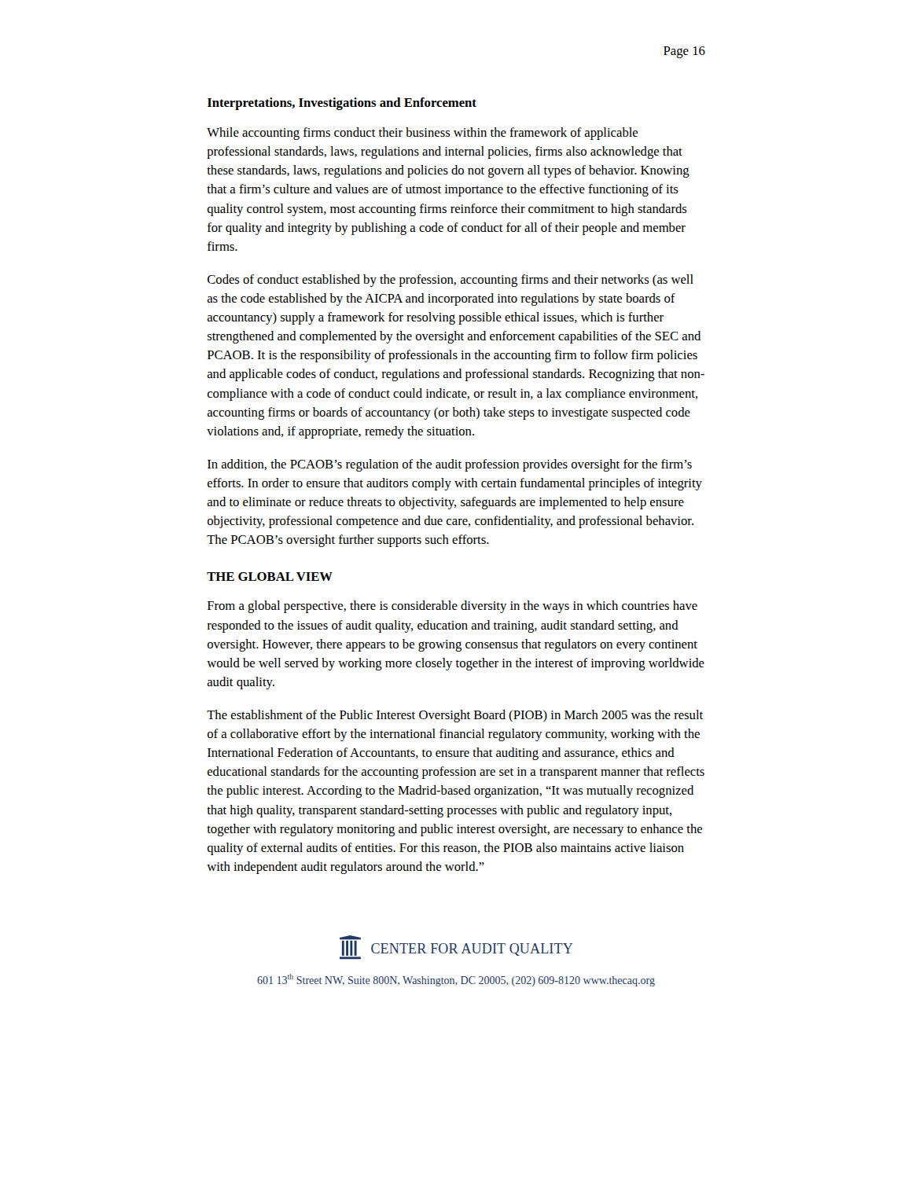Page 16
Interpretations, Investigations and Enforcement
While accounting firms conduct their business within the framework of applicable professional standards, laws, regulations and internal policies, firms also acknowledge that these standards, laws, regulations and policies do not govern all types of behavior. Knowing that a firm’s culture and values are of utmost importance to the effective functioning of its quality control system, most accounting firms reinforce their commitment to high standards for quality and integrity by publishing a code of conduct for all of their people and member firms.
Codes of conduct established by the profession, accounting firms and their networks (as well as the code established by the AICPA and incorporated into regulations by state boards of accountancy) supply a framework for resolving possible ethical issues, which is further strengthened and complemented by the oversight and enforcement capabilities of the SEC and PCAOB. It is the responsibility of professionals in the accounting firm to follow firm policies and applicable codes of conduct, regulations and professional standards. Recognizing that non-compliance with a code of conduct could indicate, or result in, a lax compliance environment, accounting firms or boards of accountancy (or both) take steps to investigate suspected code violations and, if appropriate, remedy the situation.
In addition, the PCAOB’s regulation of the audit profession provides oversight for the firm’s efforts. In order to ensure that auditors comply with certain fundamental principles of integrity and to eliminate or reduce threats to objectivity, safeguards are implemented to help ensure objectivity, professional competence and due care, confidentiality, and professional behavior. The PCAOB’s oversight further supports such efforts.
THE GLOBAL VIEW
From a global perspective, there is considerable diversity in the ways in which countries have responded to the issues of audit quality, education and training, audit standard setting, and oversight. However, there appears to be growing consensus that regulators on every continent would be well served by working more closely together in the interest of improving worldwide audit quality.
The establishment of the Public Interest Oversight Board (PIOB) in March 2005 was the result of a collaborative effort by the international financial regulatory community, working with the International Federation of Accountants, to ensure that auditing and assurance, ethics and educational standards for the accounting profession are set in a transparent manner that reflects the public interest. According to the Madrid-based organization, “It was mutually recognized that high quality, transparent standard-setting processes with public and regulatory input, together with regulatory monitoring and public interest oversight, are necessary to enhance the quality of external audits of entities. For this reason, the PIOB also maintains active liaison with independent audit regulators around the world.”
Center for Audit Quality
601 13th Street NW, Suite 800N, Washington, DC 20005, (202) 609-8120 www.thecaq.org